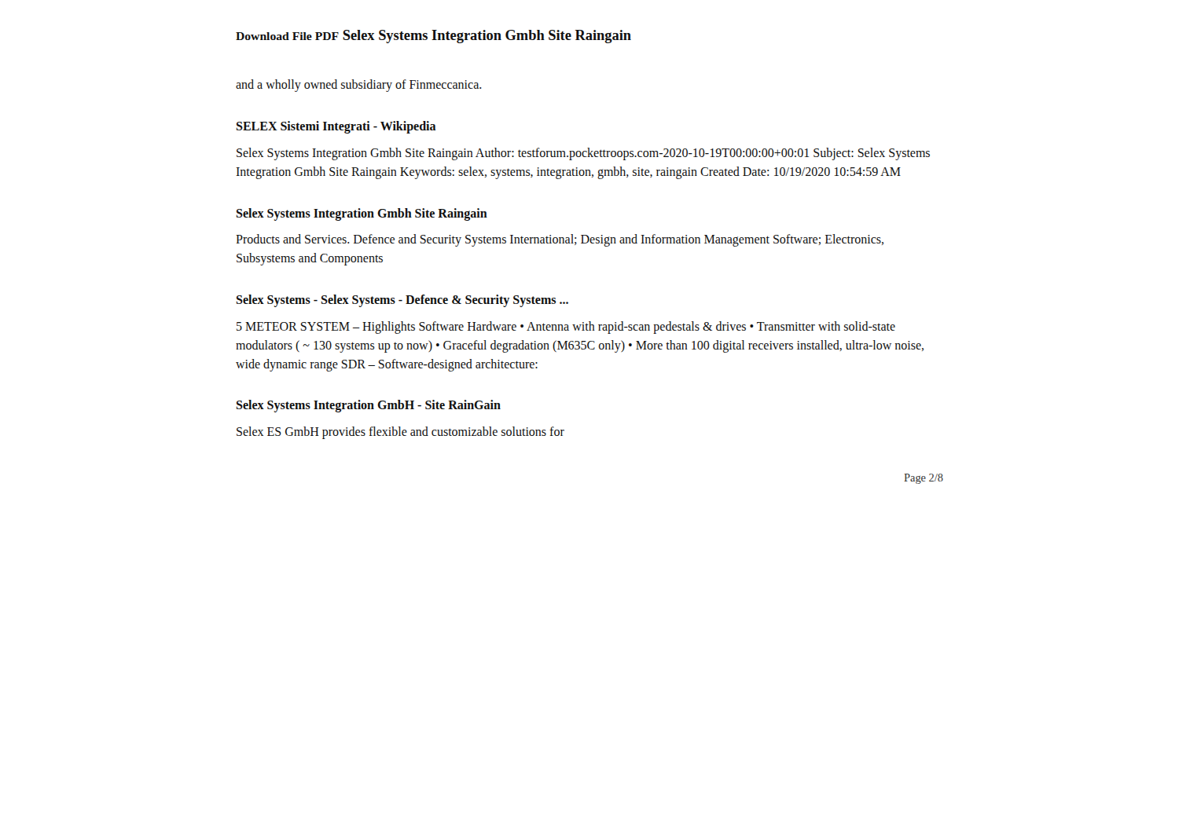Download File PDF Selex Systems Integration Gmbh Site Raingain
and a wholly owned subsidiary of Finmeccanica.
SELEX Sistemi Integrati - Wikipedia
Selex Systems Integration Gmbh Site Raingain Author: testforum.pockettroops.com-2020-10-19T00:00:00+00:01 Subject: Selex Systems Integration Gmbh Site Raingain Keywords: selex, systems, integration, gmbh, site, raingain Created Date: 10/19/2020 10:54:59 AM
Selex Systems Integration Gmbh Site Raingain
Products and Services. Defence and Security Systems International; Design and Information Management Software; Electronics, Subsystems and Components
Selex Systems - Selex Systems - Defence & Security Systems ...
5 METEOR SYSTEM – Highlights Software Hardware • Antenna with rapid-scan pedestals & drives • Transmitter with solid-state modulators ( ~ 130 systems up to now) • Graceful degradation (M635C only) • More than 100 digital receivers installed, ultra-low noise, wide dynamic range SDR – Software-designed architecture:
Selex Systems Integration GmbH - Site RainGain
Selex ES GmbH provides flexible and customizable solutions for
Page 2/8